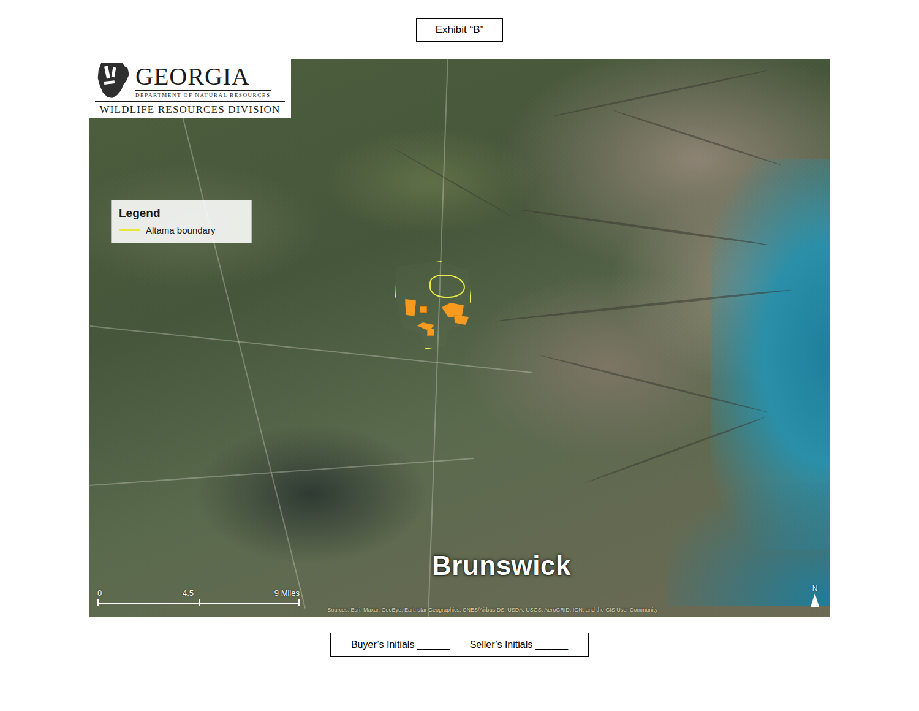Exhibit “B”
GEORGIA
DEPARTMENT OF NATURAL RESOURCES
WILDLIFE RESOURCES DIVISION
Legend
Altama boundary
Brunswick
0 4.5 9 Miles
N
Sources: Esri, Maxar, GeoEye, Earthstar Geographics, CNES/Airbus DS, USDA, USGS, AeroGRID, IGN, and the GIS User Community
Buyer’s Initials ______ Seller’s Initials ______